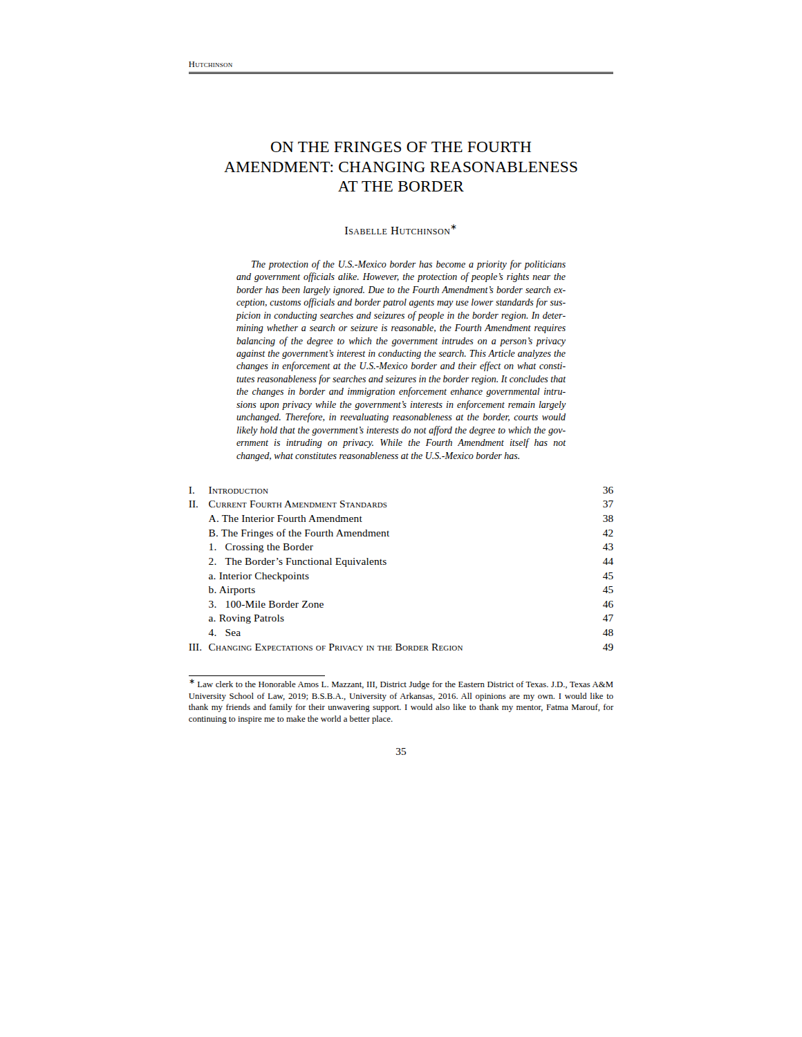Hutchinson
ON THE FRINGES OF THE FOURTH
AMENDMENT: CHANGING REASONABLENESS
AT THE BORDER
Isabelle Hutchinson∗
The protection of the U.S.-Mexico border has become a priority for politicians and government officials alike. However, the protection of people’s rights near the border has been largely ignored. Due to the Fourth Amendment’s border search exception, customs officials and border patrol agents may use lower standards for suspicion in conducting searches and seizures of people in the border region. In determining whether a search or seizure is reasonable, the Fourth Amendment requires balancing of the degree to which the government intrudes on a person’s privacy against the government’s interest in conducting the search. This Article analyzes the changes in enforcement at the U.S.-Mexico border and their effect on what constitutes reasonableness for searches and seizures in the border region. It concludes that the changes in border and immigration enforcement enhance governmental intrusions upon privacy while the government’s interests in enforcement remain largely unchanged. Therefore, in reevaluating reasonableness at the border, courts would likely hold that the government’s interests do not afford the degree to which the government is intruding on privacy. While the Fourth Amendment itself has not changed, what constitutes reasonableness at the U.S.-Mexico border has.
| I. | Introduction | 36 |
| II. | Current Fourth Amendment Standards | 37 |
| | A. The Interior Fourth Amendment | 38 |
| | B. The Fringes of the Fourth Amendment | 42 |
| | 1. Crossing the Border | 43 |
| | 2. The Border’s Functional Equivalents | 44 |
| | a. Interior Checkpoints | 45 |
| | b. Airports | 45 |
| | 3. 100-Mile Border Zone | 46 |
| | a. Roving Patrols | 47 |
| | 4. Sea | 48 |
| III. | Changing Expectations of Privacy in the Border Region | 49 |
∗ Law clerk to the Honorable Amos L. Mazzant, III, District Judge for the Eastern District of Texas. J.D., Texas A&M University School of Law, 2019; B.S.B.A., University of Arkansas, 2016. All opinions are my own. I would like to thank my friends and family for their unwavering support. I would also like to thank my mentor, Fatma Marouf, for continuing to inspire me to make the world a better place.
35